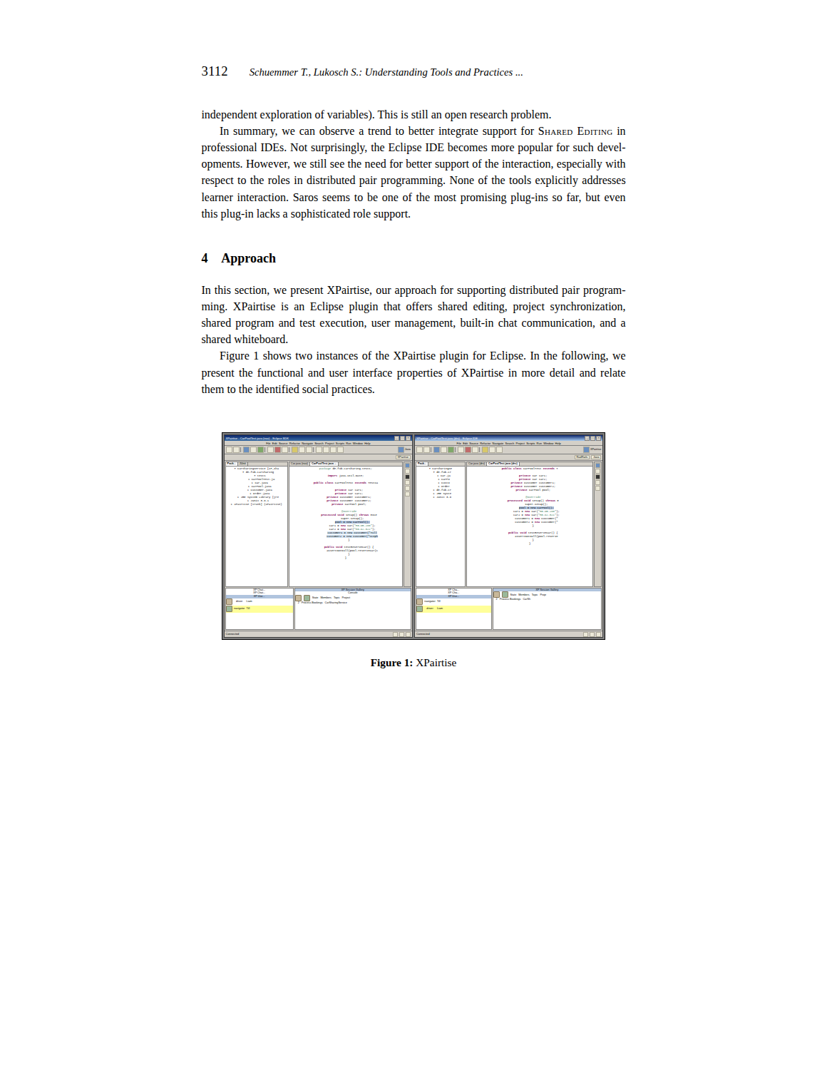3112
Schuemmer T., Lukosch S.: Understanding Tools and Practices ...
independent exploration of variables). This is still an open research problem.
In summary, we can observe a trend to better integrate support for Shared Editing in professional IDEs. Not surprisingly, the Eclipse IDE becomes more popular for such developments. However, we still see the need for better support of the interaction, especially with respect to the roles in distributed pair programming. None of the tools explicitly addresses learner interaction. Saros seems to be one of the most promising plug-ins so far, but even this plug-in lacks a sophisticated role support.
4 Approach
In this section, we present XPairtise, our approach for supporting distributed pair programming. XPairtise is an Eclipse plugin that offers shared editing, project synchronization, shared program and test execution, user management, built-in chat communication, and a shared whiteboard.
Figure 1 shows two instances of the XPairtise plugin for Eclipse. In the following, we present the functional and user interface properties of XPairtise in more detail and relate them to the identified social practices.
XPairtise - CarPoolTest.java (nav) - Eclipse SDK
_□×
File Edit Source Refactor Navigate Search Project Scripts Run Window Help
Java
XPairtise
Pack...
JUnit
▾ CarSharingService [XP_sha ▾ de.fub.carsharing ▾ tests ▸ CarPoolTest.ja ▸ Car.java ▸ CarPool.java ▸ Customer.java ▸ Order.java ▸ JRE System Library [jre ▸ JUnit 3.8.1 ▸ XPairtise [trunk] (XPairtise)
Car.java (nav)
CarPoolTest.java ...
package de.fub.carsharing.tests; import java.util.Date; public class CarPoolTest extends TestCa private Car car1; private Car car2; private Customer customer1; private Customer customer2; private CarPool pool; @Override protected void setUp() throws Exce super.setUp(); pool = new CarPool(); car1 = new Car("HG-DB-280"); car2 = new Car("HG-D2-521"); customer1 = new Customer("Till customer2 = new Customer("Steph } public void testReserveCar() { assertNotNull(pool.reserveCar(c } }
XP Chat...
XP Chat...
XP Use...
driver Liam
navigator Till
XP Session Gallery
Console
State Members Topic Project
2 Process Bookings CarSharingService
Connected
XPairtise - CarPoolTest.java (drv) - Eclipse IDE
_□×
File Edit Source Refactor Navigate Search Project Scripts Run Window Help
XPairtise
RadRails Java
Pack...
▾ CarSharingSe ▾ de.fub.cr ▸ Car.ja ▸ CarPo ▸ Custo ▸ Order ▸ de.fub.cr ▸ JRE Syste ▸ JUnit 3.8
Car.java (drv)
CarPoolTest.java (drv)
public class CarPoolTest extends T private Car car1; private Car car2; private Customer customer1; private Customer customer2; private CarPool pool; @Override protected void setUp() throws E super.setUp(); pool = new CarPool(); car1 = new Car("HG-DB-280"); car2 = new Car("HG-D2-521"); customer1 = new Customer(" customer2 = new Customer(" } public void testReserveCar() { assertNotNull(pool.reserve } }
XP Cha...
XP Cha...
XP Use...
navigator Till
driver Liam
XP Session Gallery
State Members Topic Proje
2 Process Bookings CarSh
Connected
Figure 1: XPairtise